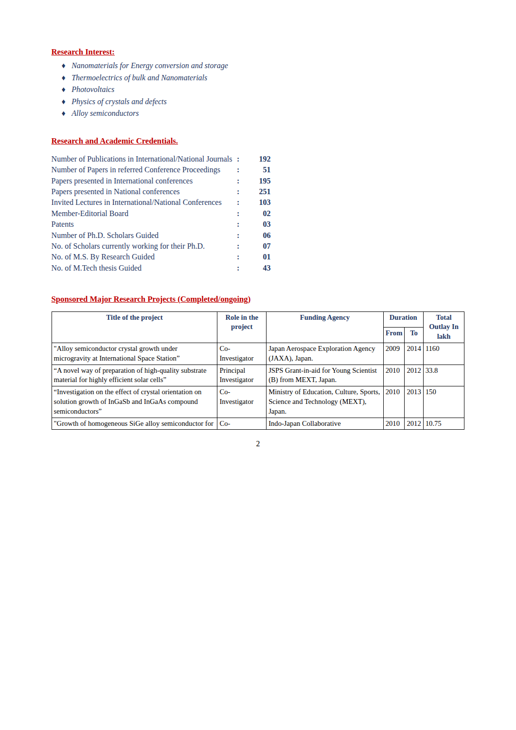Research Interest:
Nanomaterials for Energy conversion and storage
Thermoelectrics of bulk and Nanomaterials
Photovoltaics
Physics of crystals and defects
Alloy semiconductors
Research and Academic Credentials.
| Number of Publications in International/National Journals | : | 192 |
| Number of Papers in referred Conference Proceedings | : | 51 |
| Papers presented in International conferences | : | 195 |
| Papers presented in National conferences | : | 251 |
| Invited Lectures in International/National Conferences | : | 103 |
| Member-Editorial Board | : | 02 |
| Patents | : | 03 |
| Number of Ph.D. Scholars Guided | : | 06 |
| No. of Scholars currently working for their Ph.D. | : | 07 |
| No. of M.S. By Research Guided | : | 01 |
| No. of M.Tech thesis Guided | : | 43 |
Sponsored Major Research Projects (Completed/ongoing)
| Title of the project | Role in the project | Funding Agency | Duration | Total Outlay In lakh |
| --- | --- | --- | --- | --- |
| From | To |
| "Alloy semiconductor crystal growth under microgravity at International Space Station” | Co-Investigator | Japan Aerospace Exploration Agency (JAXA), Japan. | 2009 | 2014 | 1160 |
| “A novel way of preparation of high-quality substrate material for highly efficient solar cells” | Principal Investigator | JSPS Grant-in-aid for Young Scientist (B) from MEXT, Japan. | 2010 | 2012 | 33.8 |
| “Investigation on the effect of crystal orientation on solution growth of InGaSb and InGaAs compound semiconductors” | Co-Investigator | Ministry of Education, Culture, Sports, Science and Technology (MEXT), Japan. | 2010 | 2013 | 150 |
| "Growth of homogeneous SiGe alloy semiconductor for | Co- | Indo-Japan Collaborative | 2010 | 2012 | 10.75 |
2